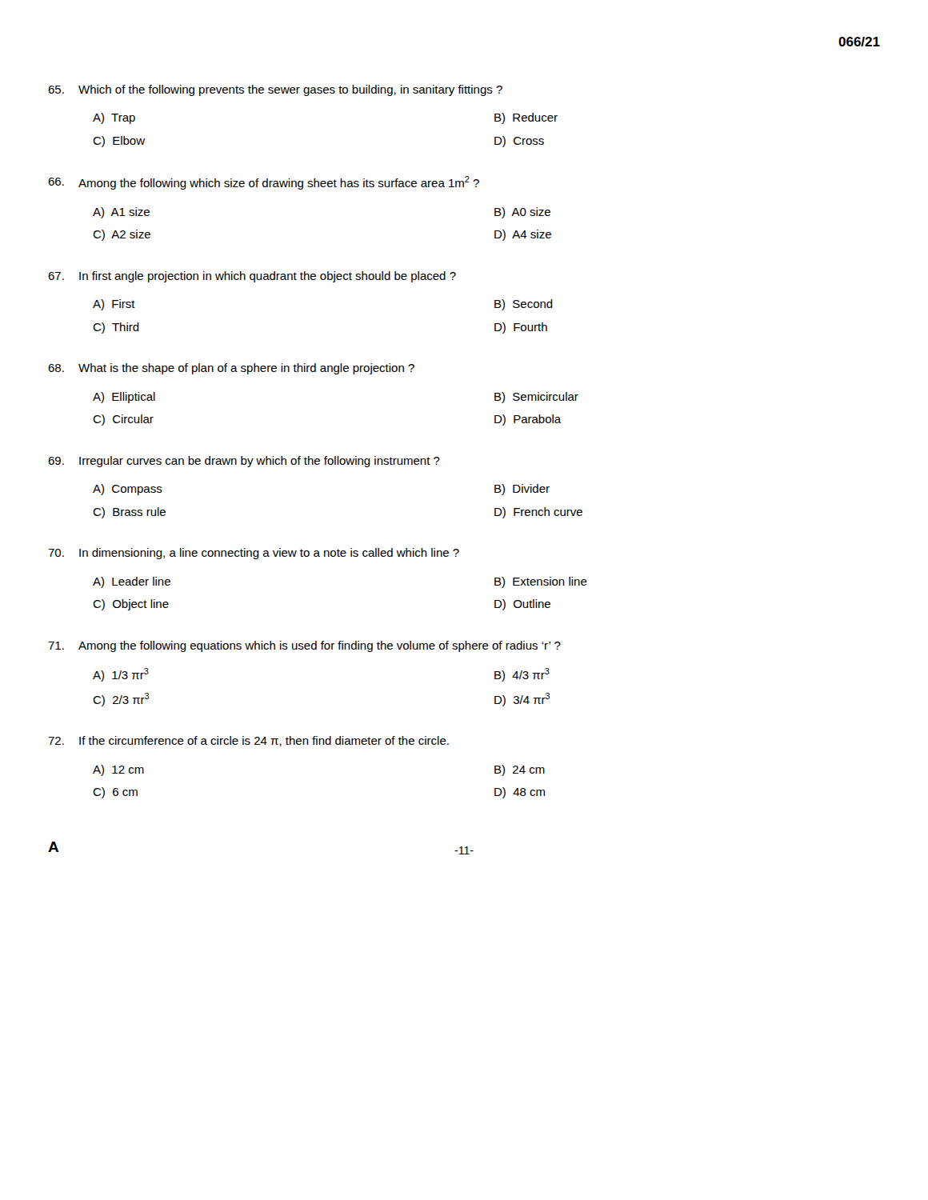066/21
65. Which of the following prevents the sewer gases to building, in sanitary fittings ?
A) Trap
B) Reducer
C) Elbow
D) Cross
66. Among the following which size of drawing sheet has its surface area 1m2 ?
A) A1 size
B) A0 size
C) A2 size
D) A4 size
67. In first angle projection in which quadrant the object should be placed ?
A) First
B) Second
C) Third
D) Fourth
68. What is the shape of plan of a sphere in third angle projection ?
A) Elliptical
B) Semicircular
C) Circular
D) Parabola
69. Irregular curves can be drawn by which of the following instrument ?
A) Compass
B) Divider
C) Brass rule
D) French curve
70. In dimensioning, a line connecting a view to a note is called which line ?
A) Leader line
B) Extension line
C) Object line
D) Outline
71. Among the following equations which is used for finding the volume of sphere of radius ‘r’ ?
A) 1/3 πr3
B) 4/3 πr3
C) 2/3 πr3
D) 3/4 πr3
72. If the circumference of a circle is 24 π, then find diameter of the circle.
A) 12 cm
B) 24 cm
C) 6 cm
D) 48 cm
A -11-